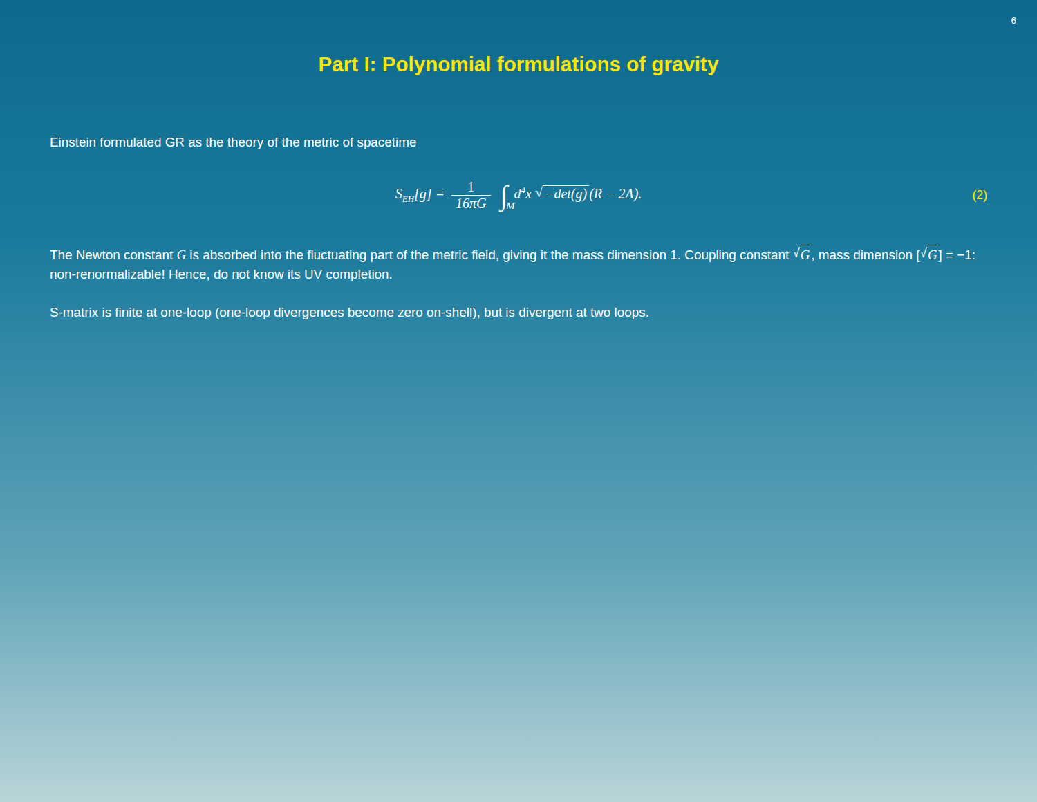6
Part I: Polynomial formulations of gravity
Einstein formulated GR as the theory of the metric of spacetime
SEH[g] = 1 16πG ∫M d4x −det(g)(R − 2Λ). (2)
The Newton constant G is absorbed into the fluctuating part of the metric field, giving it the mass dimension 1. Coupling constant G, mass dimension [G] = −1: non-renormalizable! Hence, do not know its UV completion.
S-matrix is finite at one-loop (one-loop divergences become zero on-shell), but is divergent at two loops.